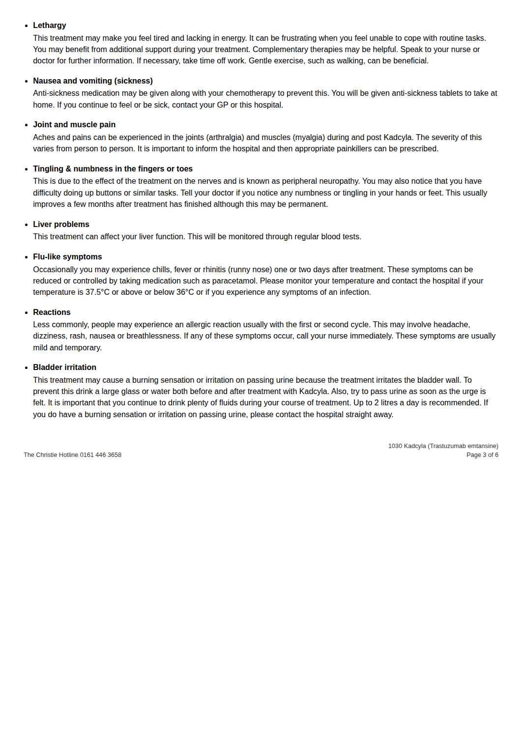Lethargy
This treatment may make you feel tired and lacking in energy. It can be frustrating when you feel unable to cope with routine tasks. You may benefit from additional support during your treatment. Complementary therapies may be helpful. Speak to your nurse or doctor for further information. If necessary, take time off work. Gentle exercise, such as walking, can be beneficial.
Nausea and vomiting (sickness)
Anti-sickness medication may be given along with your chemotherapy to prevent this. You will be given anti-sickness tablets to take at home. If you continue to feel or be sick, contact your GP or this hospital.
Joint and muscle pain
Aches and pains can be experienced in the joints (arthralgia) and muscles (myalgia) during and post Kadcyla. The severity of this varies from person to person. It is important to inform the hospital and then appropriate painkillers can be prescribed.
Tingling & numbness in the fingers or toes
This is due to the effect of the treatment on the nerves and is known as peripheral neuropathy. You may also notice that you have difficulty doing up buttons or similar tasks. Tell your doctor if you notice any numbness or tingling in your hands or feet. This usually improves a few months after treatment has finished although this may be permanent.
Liver problems
This treatment can affect your liver function. This will be monitored through regular blood tests.
Flu-like symptoms
Occasionally you may experience chills, fever or rhinitis (runny nose) one or two days after treatment. These symptoms can be reduced or controlled by taking medication such as paracetamol. Please monitor your temperature and contact the hospital if your temperature is 37.5°C or above or below 36°C or if you experience any symptoms of an infection.
Reactions
Less commonly, people may experience an allergic reaction usually with the first or second cycle. This may involve headache, dizziness, rash, nausea or breathlessness. If any of these symptoms occur, call your nurse immediately. These symptoms are usually mild and temporary.
Bladder irritation
This treatment may cause a burning sensation or irritation on passing urine because the treatment irritates the bladder wall. To prevent this drink a large glass or water both before and after treatment with Kadcyla. Also, try to pass urine as soon as the urge is felt. It is important that you continue to drink plenty of fluids during your course of treatment. Up to 2 litres a day is recommended. If you do have a burning sensation or irritation on passing urine, please contact the hospital straight away.
The Christie Hotline 0161 446 3658
1030 Kadcyla (Trastuzumab emtansine)
Page 3 of 6